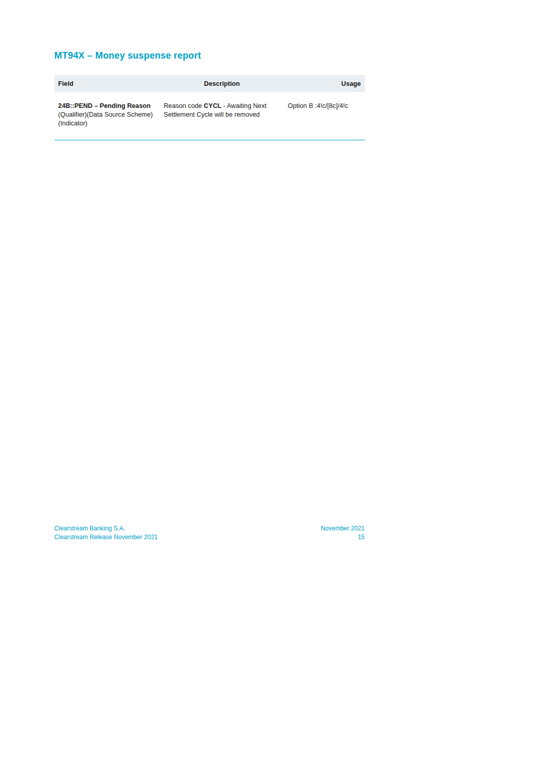MT94X – Money suspense report
| Field | Description | Usage |
| --- | --- | --- |
| 24B::PEND – Pending Reason (Qualifier)(Data Source Scheme) (Indicator) | Reason code CYCL - Awaiting Next Settlement Cycle will be removed | Option B :4!c/[8c]/4!c |
Clearstream Banking S.A.
Clearstream Release November 2021
November 2021
15